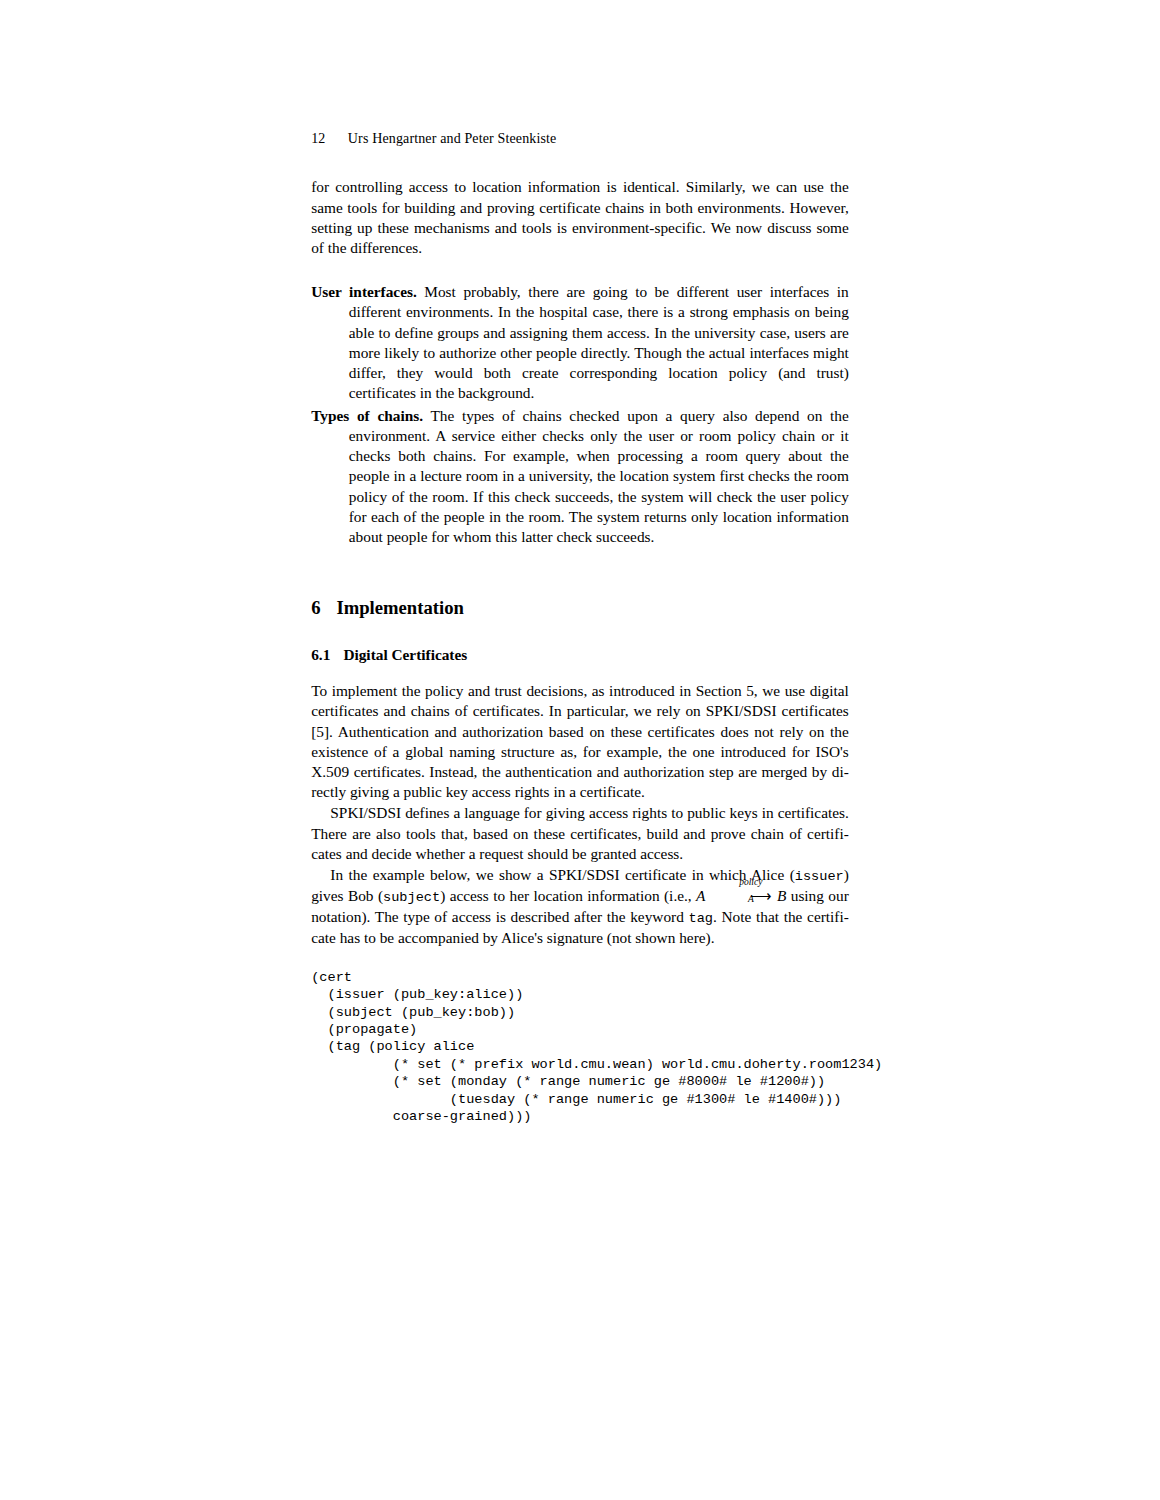12 Urs Hengartner and Peter Steenkiste
for controlling access to location information is identical. Similarly, we can use the same tools for building and proving certificate chains in both environments. However, setting up these mechanisms and tools is environment-specific. We now discuss some of the differences.
User interfaces. Most probably, there are going to be different user interfaces in different environments. In the hospital case, there is a strong emphasis on being able to define groups and assigning them access. In the university case, users are more likely to authorize other people directly. Though the actual interfaces might differ, they would both create corresponding location policy (and trust) certificates in the background.
Types of chains. The types of chains checked upon a query also depend on the environment. A service either checks only the user or room policy chain or it checks both chains. For example, when processing a room query about the people in a lecture room in a university, the location system first checks the room policy of the room. If this check succeeds, the system will check the user policy for each of the people in the room. The system returns only location information about people for whom this latter check succeeds.
6 Implementation
6.1 Digital Certificates
To implement the policy and trust decisions, as introduced in Section 5, we use digital certificates and chains of certificates. In particular, we rely on SPKI/SDSI certificates [5]. Authentication and authorization based on these certificates does not rely on the existence of a global naming structure as, for example, the one introduced for ISO's X.509 certificates. Instead, the authentication and authorization step are merged by directly giving a public key access rights in a certificate.
SPKI/SDSI defines a language for giving access rights to public keys in certificates. There are also tools that, based on these certificates, build and prove chain of certificates and decide whether a request should be granted access.
In the example below, we show a SPKI/SDSI certificate in which Alice (issuer) gives Bob (subject) access to her location information (i.e., A policy⟶A B using our notation). The type of access is described after the keyword tag. Note that the certificate has to be accompanied by Alice's signature (not shown here).
(cert
  (issuer (pub_key:alice))
  (subject (pub_key:bob))
  (propagate)
  (tag (policy alice
          (* set (* prefix world.cmu.wean) world.cmu.doherty.room1234)
          (* set (monday (* range numeric ge #8000# le #1200#))
                 (tuesday (* range numeric ge #1300# le #1400#)))
          coarse-grained)))